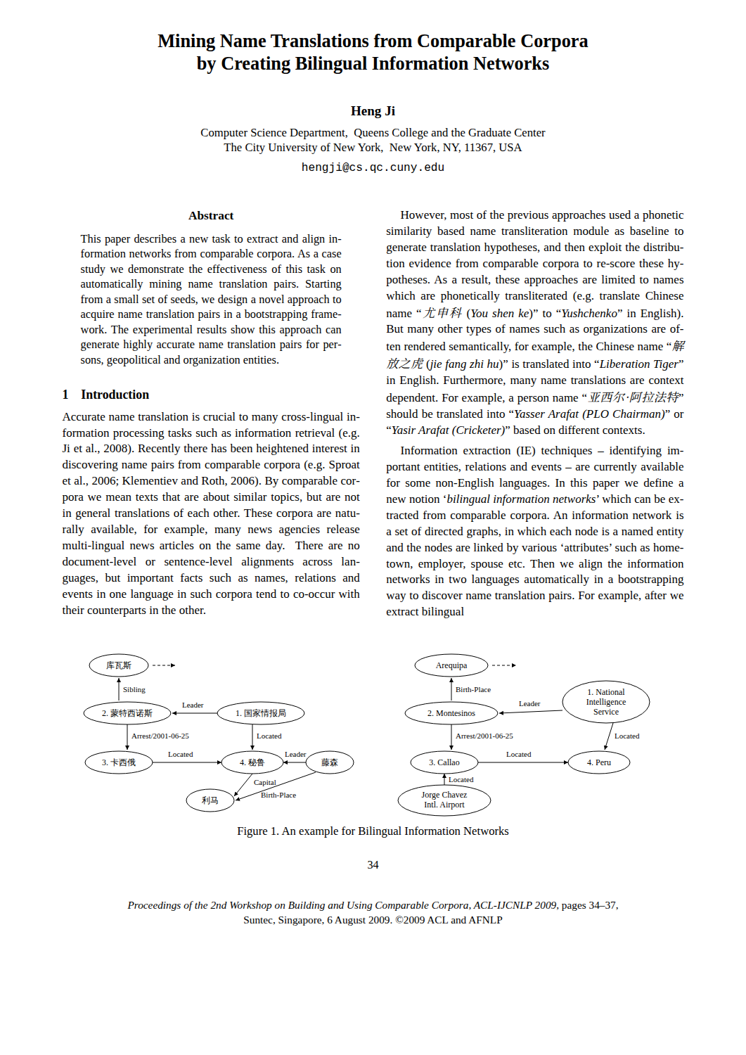Mining Name Translations from Comparable Corpora
by Creating Bilingual Information Networks
Heng Ji
Computer Science Department, Queens College and the Graduate Center
The City University of New York, New York, NY, 11367, USA
hengji@cs.qc.cuny.edu
Abstract
This paper describes a new task to extract and align information networks from comparable corpora. As a case study we demonstrate the effectiveness of this task on automatically mining name translation pairs. Starting from a small set of seeds, we design a novel approach to acquire name translation pairs in a bootstrapping framework. The experimental results show this approach can generate highly accurate name translation pairs for persons, geopolitical and organization entities.
1 Introduction
Accurate name translation is crucial to many cross-lingual information processing tasks such as information retrieval (e.g. Ji et al., 2008). Recently there has been heightened interest in discovering name pairs from comparable corpora (e.g. Sproat et al., 2006; Klementiev and Roth, 2006). By comparable corpora we mean texts that are about similar topics, but are not in general translations of each other. These corpora are naturally available, for example, many news agencies release multi-lingual news articles on the same day. There are no document-level or sentence-level alignments across languages, but important facts such as names, relations and events in one language in such corpora tend to co-occur with their counterparts in the other.
However, most of the previous approaches used a phonetic similarity based name transliteration module as baseline to generate translation hypotheses, and then exploit the distribution evidence from comparable corpora to re-score these hypotheses. As a result, these approaches are limited to names which are phonetically transliterated (e.g. translate Chinese name “尤申科 (You shen ke)” to “Yushchenko” in English). But many other types of names such as organizations are often rendered semantically, for example, the Chinese name “解放之虎 (jie fang zhi hu)” is translated into “Liberation Tiger” in English. Furthermore, many name translations are context dependent. For example, a person name “亚西尔·阿拉法特” should be translated into “Yasser Arafat (PLO Chairman)” or “Yasir Arafat (Cricketer)” based on different contexts.
Information extraction (IE) techniques – identifying important entities, relations and events – are currently available for some non-English languages. In this paper we define a new notion ‘bilingual information networks’ which can be extracted from comparable corpora. An information network is a set of directed graphs, in which each node is a named entity and the nodes are linked by various ‘attributes’ such as hometown, employer, spouse etc. Then we align the information networks in two languages automatically in a bootstrapping way to discover name translation pairs. For example, after we extract bilingual
库瓦斯 Sibling 2. 蒙特西诺斯 1. 国家情报局 Leader Arrest/2001-06-25 3. 卡西俄 4. 秘鲁 Located Located 藤森 Leader 利马 Capital Birth-Place Arequipa Birth-Place 2. Montesinos 1. National Intelligence Service Leader Arrest/2001-06-25 3. Callao 4. Peru Located Located Jorge Chavez Intl. Airport Located
Figure 1. An example for Bilingual Information Networks
34
Proceedings of the 2nd Workshop on Building and Using Comparable Corpora, ACL-IJCNLP 2009, pages 34–37,
Suntec, Singapore, 6 August 2009. ©2009 ACL and AFNLP